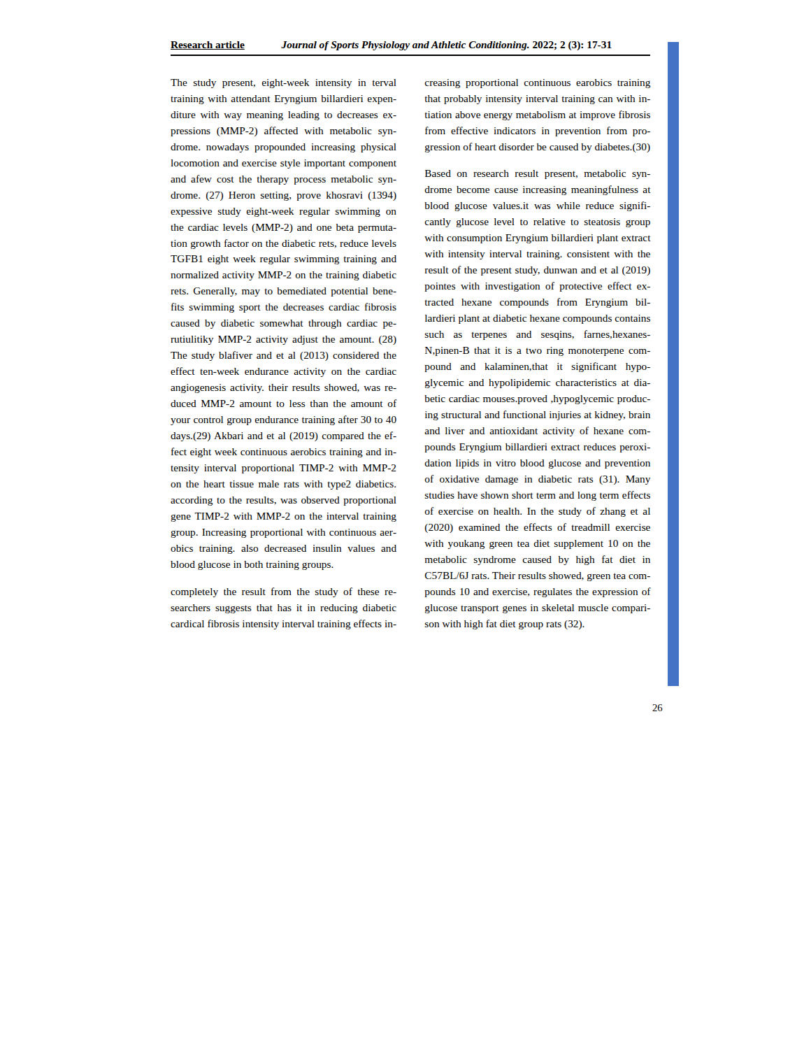Research article Journal of Sports Physiology and Athletic Conditioning. 2022; 2 (3): 17-31
The study present, eight-week intensity in terval training with attendant Eryngium billardieri expenditure with way meaning leading to decreases expressions (MMP-2) affected with metabolic syndrome. nowadays propounded increasing physical locomotion and exercise style important component and afew cost the therapy process metabolic syndrome. (27) Heron setting, prove khosravi (1394) expessive study eight-week regular swimming on the cardiac levels (MMP-2) and one beta permutation growth factor on the diabetic rets, reduce levels TGFB1 eight week regular swimming training and normalized activity MMP-2 on the training diabetic rets. Generally, may to bemediated potential benefits swimming sport the decreases cardiac fibrosis caused by diabetic somewhat through cardiac perutiulitiky MMP-2 activity adjust the amount. (28) The study blafiver and et al (2013) considered the effect ten-week endurance activity on the cardiac angiogenesis activity. their results showed, was reduced MMP-2 amount to less than the amount of your control group endurance training after 30 to 40 days.(29) Akbari and et al (2019) compared the effect eight week continuous aerobics training and intensity interval proportional TIMP-2 with MMP-2 on the heart tissue male rats with type2 diabetics. according to the results, was observed proportional gene TIMP-2 with MMP-2 on the interval training group. Increasing proportional with continuous aerobics training. also decreased insulin values and blood glucose in both training groups.
completely the result from the study of these researchers suggests that has it in reducing diabetic cardical fibrosis intensity interval training effects increasing proportional continuous earobics training that probably intensity interval training can with intiation above energy metabolism at improve fibrosis from effective indicators in prevention from progression of heart disorder be caused by diabetes.(30)
Based on research result present, metabolic syndrome become cause increasing meaningfulness at blood glucose values.it was while reduce significantly glucose level to relative to steatosis group with consumption Eryngium billardieri plant extract with intensity interval training. consistent with the result of the present study, dunwan and et al (2019) pointes with investigation of protective effect extracted hexane compounds from Eryngium billardieri plant at diabetic hexane compounds contains such as terpenes and sesqins, farnes,hexanes-N,pinen-B that it is a two ring monoterpene compound and kalaminen,that it significant hypoglycemic and hypolipidemic characteristics at diabetic cardiac mouses.proved ,hypoglycemic producing structural and functional injuries at kidney, brain and liver and antioxidant activity of hexane compounds Eryngium billardieri extract reduces peroxidation lipids in vitro blood glucose and prevention of oxidative damage in diabetic rats (31). Many studies have shown short term and long term effects of exercise on health. In the study of zhang et al (2020) examined the effects of treadmill exercise with youkang green tea diet supplement 10 on the metabolic syndrome caused by high fat diet in C57BL/6J rats. Their results showed, green tea compounds 10 and exercise, regulates the expression of glucose transport genes in skeletal muscle comparison with high fat diet group rats (32).
26